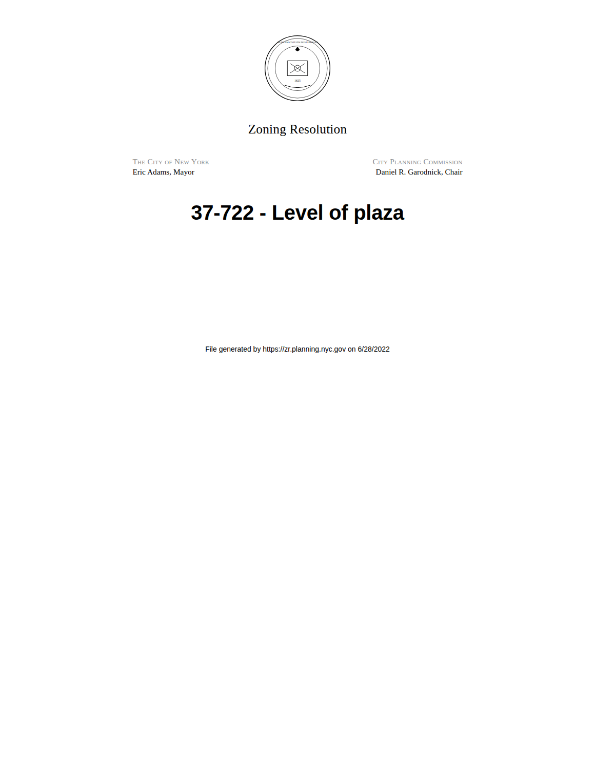Zoning Resolution
| The City of New York | City Planning Commission |
| Eric Adams, Mayor | Daniel R. Garodnick, Chair |
37-722 - Level of plaza
File generated by https://zr.planning.nyc.gov on 6/28/2022